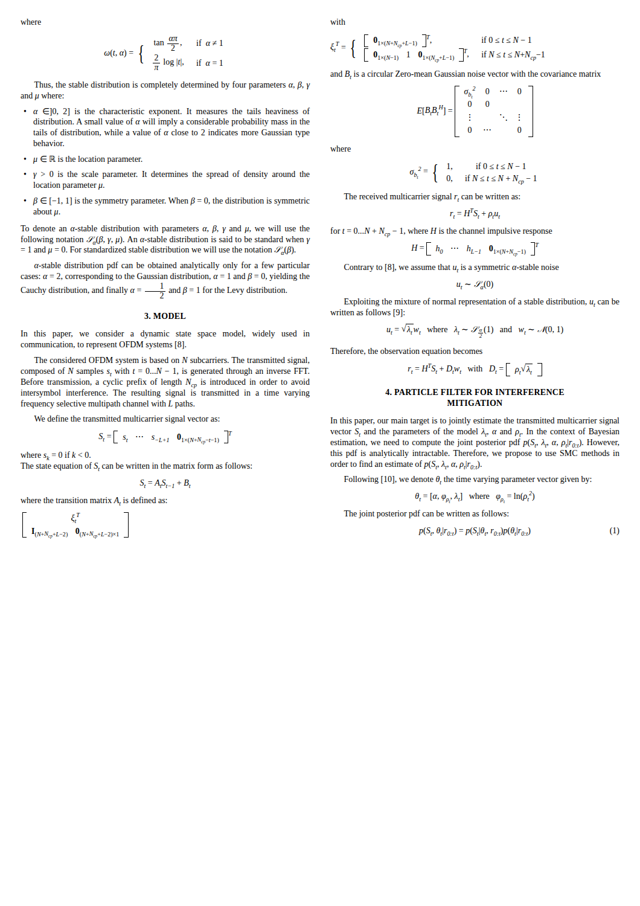where
ω(t, α) = {
| tan απ 2 , | if α ≠ 1 |
| 2 π log / t /, | if α = 1 |
Thus, the stable distribution is completely determined by four parameters α, β, γ and μ where:
α ∈]0, 2] is the characteristic exponent. It measures the tails heaviness of distribution. A small value of α will imply a considerable probability mass in the tails of distribution, while a value of α close to 2 indicates more Gaussian type behavior.
μ ∈ ℝ is the location parameter.
γ > 0 is the scale parameter. It determines the spread of density around the location parameter μ.
β ∈ [−1, 1] is the symmetry parameter. When β = 0, the distribution is symmetric about μ.
To denote an α-stable distribution with parameters α, β, γ and μ, we will use the following notation 𝒮α(β, γ, μ). An α-stable distribution is said to be standard when γ = 1 and μ = 0. For standardized stable distribution we will use the notation 𝒮α(β).
α-stable distribution pdf can be obtained analytically only for a few particular cases: α = 2, corresponding to the Gaussian distribution, α = 1 and β = 0, yielding the Cauchy distribution, and finally α = 12 and β = 1 for the Levy distribution.
3. MODEL
In this paper, we consider a dynamic state space model, widely used in communication, to represent OFDM systems [8].
The considered OFDM system is based on N subcarriers. The transmitted signal, composed of N samples st with t = 0...N − 1, is generated through an inverse FFT. Before transmission, a cyclic prefix of length Ncp is introduced in order to avoid intersymbol interference. The resulting signal is transmitted in a time varying frequency selective multipath channel with L paths.
We define the transmitted multicarrier signal vector as:
St =
| s t | ⋯ | s −L+1 | 0 1×( N + N cp − t −1) |
T
where sk = 0 if k < 0.
The state equation of St can be written in the matrix form as follows:
St = At St−1 + Bt
where the transition matrix At is defined as:
| ξ t T |
| I ( N + N cp + L −2) | 0 ( N + N cp + L −2)×1 |
with
ξtT = {
| / 0 1×( N + N cp + L −1) / T , | if 0 ≤ t ≤ N − 1 |
| / 0 1×( N −1) / 1 / 0 1×( N cp + L −1) / T , | if N ≤ t ≤ N + N cp −1 |
and Bt is a circular Zero-mean Gaussian noise vector with the covariance matrix
E[Bt BtH] =
| σ b t 2 | 0 | ⋯ | 0 |
| 0 | 0 | | |
| ⋮ | | ⋱ | ⋮ |
| 0 | ⋯ | | 0 |
where
σbt2 = {
| 1, | if 0 ≤ t ≤ N − 1 |
| 0, | if N ≤ t ≤ N + N cp − 1 |
The received multicarrier signal rt can be written as:
rt = HT St + ρt ut
for t = 0...N + Ncp − 1, where H is the channel impulsive response
H =
| h 0 | ⋯ | h L−1 | 0 1×( N + N cp −1) |
T
Contrary to [8], we assume that ut is a symmetric α-stable noise
ut ∼ 𝒮α(0)
Exploiting the mixture of normal representation of a stable distribution, ut can be written as follows [9]:
ut = λt wt where λt ∼ 𝒮α 2(1) and wt ∼ 𝒩(0, 1)
Therefore, the observation equation becomes
rt = HT St + Dt wt with Dt =
| ρ t λ t |
4. PARTICLE FILTER FOR INTERFERENCE
MITIGATION
In this paper, our main target is to jointly estimate the transmitted multicarrier signal vector St and the parameters of the model λt, α and ρt. In the context of Bayesian estimation, we need to compute the joint posterior pdf p(St, λt, α, ρt|r0:t). However, this pdf is analytically intractable. Therefore, we propose to use SMC methods in order to find an estimate of p(St, λt, α, ρt|r0:t).
Following [10], we denote θt the time varying parameter vector given by:
θt = [α, φρt, λt] where φρt = ln(ρt2)
The joint posterior pdf can be written as follows:
p(St, θt|r0:t) = p(St|θt, r0:t)p(θt|r0:t) (1)